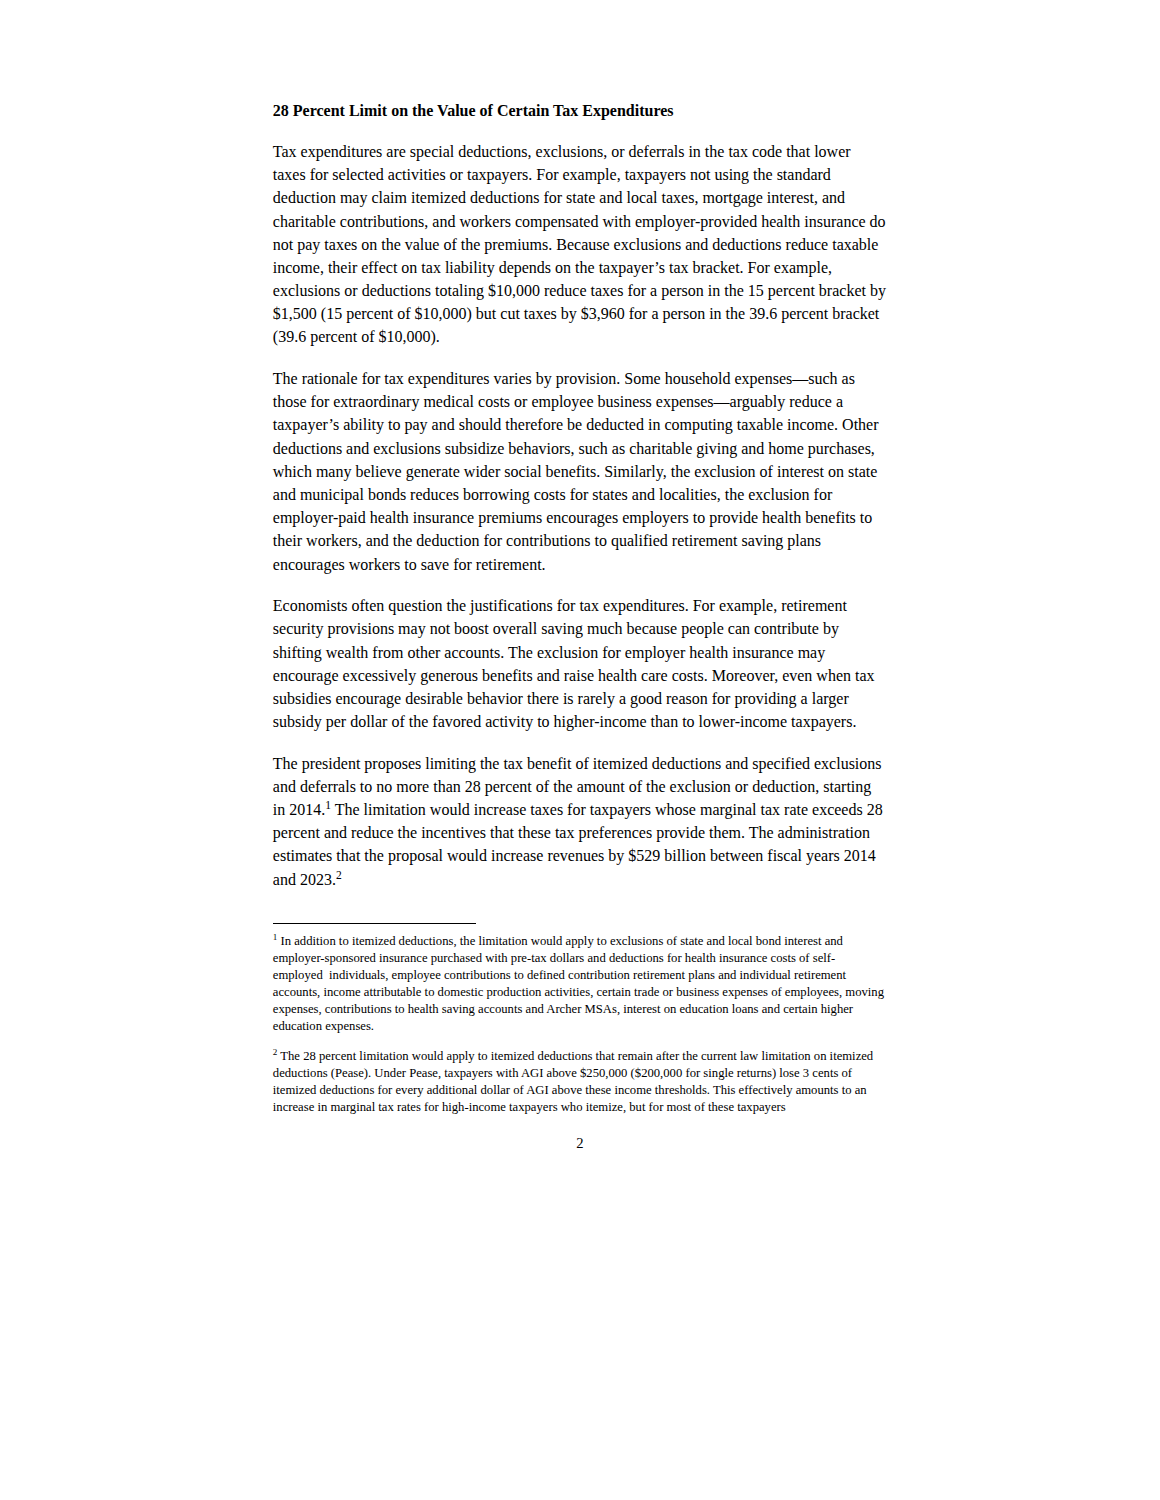28 Percent Limit on the Value of Certain Tax Expenditures
Tax expenditures are special deductions, exclusions, or deferrals in the tax code that lower taxes for selected activities or taxpayers. For example, taxpayers not using the standard deduction may claim itemized deductions for state and local taxes, mortgage interest, and charitable contributions, and workers compensated with employer-provided health insurance do not pay taxes on the value of the premiums. Because exclusions and deductions reduce taxable income, their effect on tax liability depends on the taxpayer’s tax bracket. For example, exclusions or deductions totaling $10,000 reduce taxes for a person in the 15 percent bracket by $1,500 (15 percent of $10,000) but cut taxes by $3,960 for a person in the 39.6 percent bracket (39.6 percent of $10,000).
The rationale for tax expenditures varies by provision. Some household expenses—such as those for extraordinary medical costs or employee business expenses—arguably reduce a taxpayer’s ability to pay and should therefore be deducted in computing taxable income. Other deductions and exclusions subsidize behaviors, such as charitable giving and home purchases, which many believe generate wider social benefits. Similarly, the exclusion of interest on state and municipal bonds reduces borrowing costs for states and localities, the exclusion for employer-paid health insurance premiums encourages employers to provide health benefits to their workers, and the deduction for contributions to qualified retirement saving plans encourages workers to save for retirement.
Economists often question the justifications for tax expenditures. For example, retirement security provisions may not boost overall saving much because people can contribute by shifting wealth from other accounts. The exclusion for employer health insurance may encourage excessively generous benefits and raise health care costs. Moreover, even when tax subsidies encourage desirable behavior there is rarely a good reason for providing a larger subsidy per dollar of the favored activity to higher-income than to lower-income taxpayers.
The president proposes limiting the tax benefit of itemized deductions and specified exclusions and deferrals to no more than 28 percent of the amount of the exclusion or deduction, starting in 2014.1 The limitation would increase taxes for taxpayers whose marginal tax rate exceeds 28 percent and reduce the incentives that these tax preferences provide them. The administration estimates that the proposal would increase revenues by $529 billion between fiscal years 2014 and 2023.2
1 In addition to itemized deductions, the limitation would apply to exclusions of state and local bond interest and employer-sponsored insurance purchased with pre-tax dollars and deductions for health insurance costs of self-employed individuals, employee contributions to defined contribution retirement plans and individual retirement accounts, income attributable to domestic production activities, certain trade or business expenses of employees, moving expenses, contributions to health saving accounts and Archer MSAs, interest on education loans and certain higher education expenses.
2 The 28 percent limitation would apply to itemized deductions that remain after the current law limitation on itemized deductions (Pease). Under Pease, taxpayers with AGI above $250,000 ($200,000 for single returns) lose 3 cents of itemized deductions for every additional dollar of AGI above these income thresholds. This effectively amounts to an increase in marginal tax rates for high-income taxpayers who itemize, but for most of these taxpayers
2